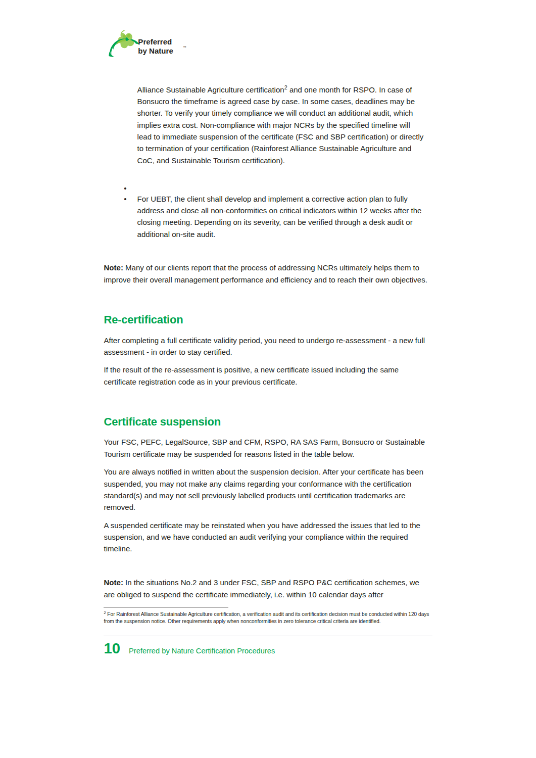Preferred by Nature ™
Alliance Sustainable Agriculture certification2 and one month for RSPO. In case of Bonsucro the timeframe is agreed case by case. In some cases, deadlines may be shorter. To verify your timely compliance we will conduct an additional audit, which implies extra cost. Non-compliance with major NCRs by the specified timeline will lead to immediate suspension of the certificate (FSC and SBP certification) or directly to termination of your certification (Rainforest Alliance Sustainable Agriculture and CoC, and Sustainable Tourism certification).
For UEBT, the client shall develop and implement a corrective action plan to fully address and close all non-conformities on critical indicators within 12 weeks after the closing meeting. Depending on its severity, can be verified through a desk audit or additional on-site audit.
Note: Many of our clients report that the process of addressing NCRs ultimately helps them to improve their overall management performance and efficiency and to reach their own objectives.
Re-certification
After completing a full certificate validity period, you need to undergo re-assessment - a new full assessment - in order to stay certified.
If the result of the re-assessment is positive, a new certificate issued including the same certificate registration code as in your previous certificate.
Certificate suspension
Your FSC, PEFC, LegalSource, SBP and CFM, RSPO, RA SAS Farm, Bonsucro or Sustainable Tourism certificate may be suspended for reasons listed in the table below.
You are always notified in written about the suspension decision. After your certificate has been suspended, you may not make any claims regarding your conformance with the certification standard(s) and may not sell previously labelled products until certification trademarks are removed.
A suspended certificate may be reinstated when you have addressed the issues that led to the suspension, and we have conducted an audit verifying your compliance within the required timeline.
Note: In the situations No.2 and 3 under FSC, SBP and RSPO P&C certification schemes, we are obliged to suspend the certificate immediately, i.e. within 10 calendar days after
2 For Rainforest Alliance Sustainable Agriculture certification, a verification audit and its certification decision must be conducted within 120 days from the suspension notice. Other requirements apply when nonconformities in zero tolerance critical criteria are identified.
10 Preferred by Nature Certification Procedures